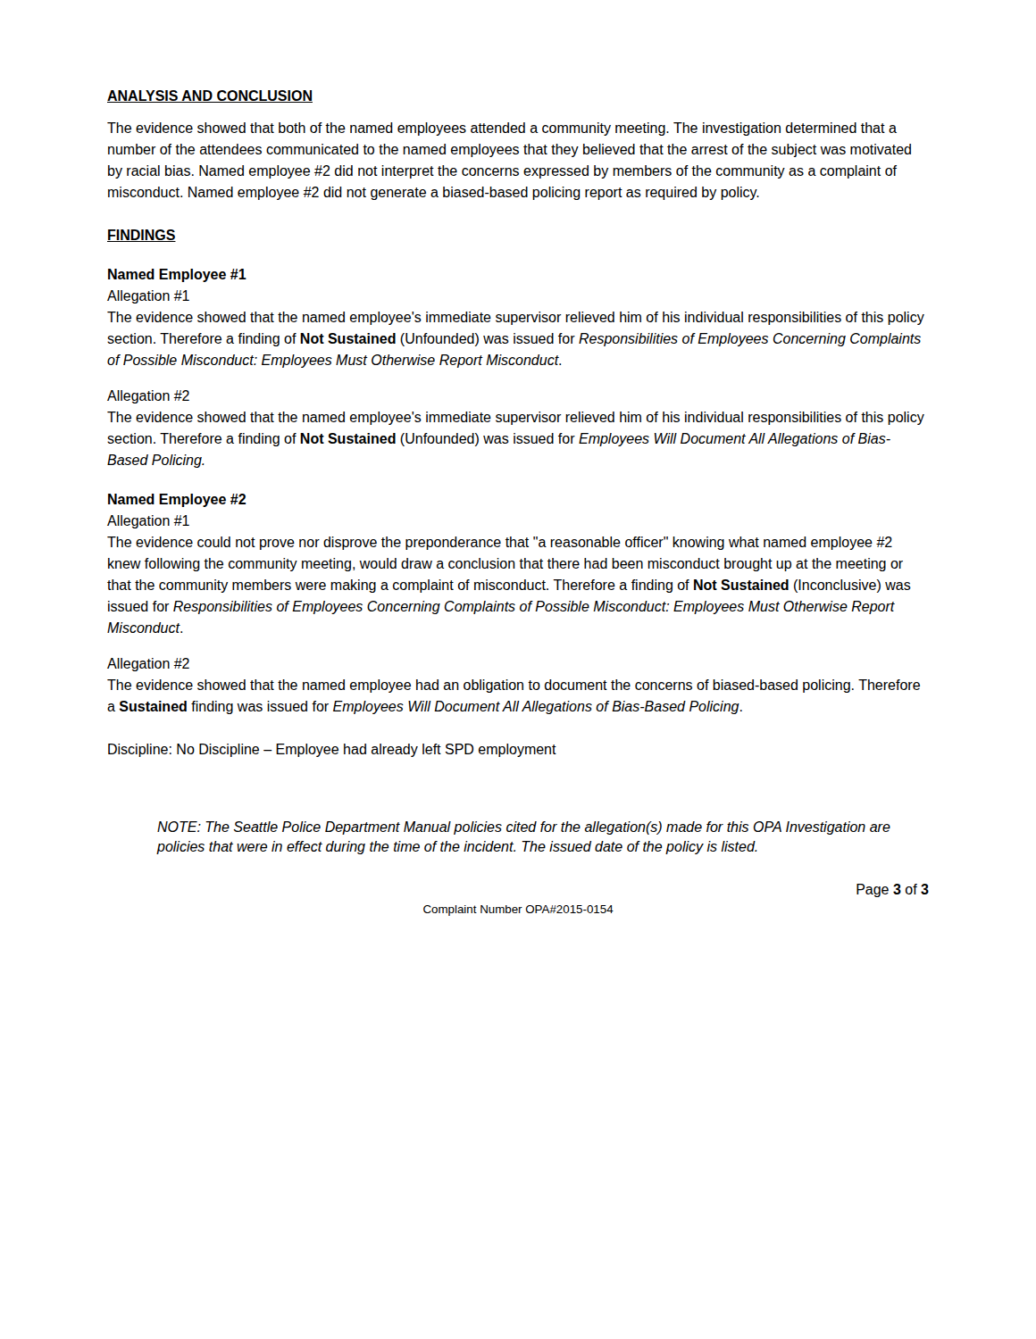ANALYSIS AND CONCLUSION
The evidence showed that both of the named employees attended a community meeting. The investigation determined that a number of the attendees communicated to the named employees that they believed that the arrest of the subject was motivated by racial bias. Named employee #2 did not interpret the concerns expressed by members of the community as a complaint of misconduct. Named employee #2 did not generate a biased-based policing report as required by policy.
FINDINGS
Named Employee #1
Allegation #1
The evidence showed that the named employee's immediate supervisor relieved him of his individual responsibilities of this policy section. Therefore a finding of Not Sustained (Unfounded) was issued for Responsibilities of Employees Concerning Complaints of Possible Misconduct: Employees Must Otherwise Report Misconduct.
Allegation #2
The evidence showed that the named employee's immediate supervisor relieved him of his individual responsibilities of this policy section. Therefore a finding of Not Sustained (Unfounded) was issued for Employees Will Document All Allegations of Bias-Based Policing.
Named Employee #2
Allegation #1
The evidence could not prove nor disprove the preponderance that "a reasonable officer" knowing what named employee #2 knew following the community meeting, would draw a conclusion that there had been misconduct brought up at the meeting or that the community members were making a complaint of misconduct. Therefore a finding of Not Sustained (Inconclusive) was issued for Responsibilities of Employees Concerning Complaints of Possible Misconduct: Employees Must Otherwise Report Misconduct.
Allegation #2
The evidence showed that the named employee had an obligation to document the concerns of biased-based policing. Therefore a Sustained finding was issued for Employees Will Document All Allegations of Bias-Based Policing.
Discipline: No Discipline – Employee had already left SPD employment
NOTE: The Seattle Police Department Manual policies cited for the allegation(s) made for this OPA Investigation are policies that were in effect during the time of the incident. The issued date of the policy is listed.
Page 3 of 3
Complaint Number OPA#2015-0154